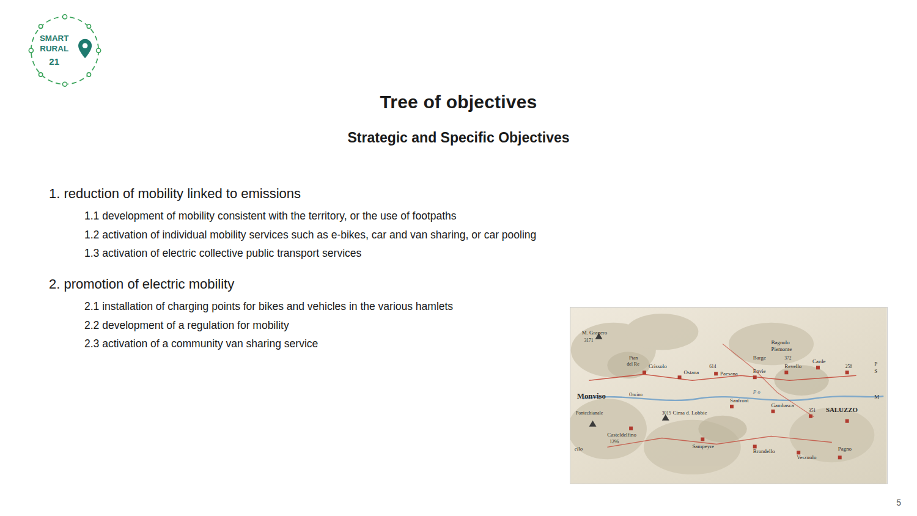SMART RURAL 21
Tree of objectives
Strategic and Specific Objectives
1. reduction of mobility linked to emissions
1.1 development of mobility consistent with the territory, or the use of footpaths
1.2 activation of individual mobility services such as e-bikes, car and van sharing, or car pooling
1.3 activation of electric collective public transport services
2. promotion of electric mobility
2.1 installation of charging points for bikes and vehicles in the various hamlets
2.2 development of a regulation for mobility
2.3 activation of a community van sharing service
P o M. Granero 3171 Pian del Re Crissolo Ostana 614 Paesana Envie Revello Carde 258 Bagnolo Piemonte Barge 372 Monviso Oncino Pontechianale 3015 Cima d. Lobbie Sanfront Gambasca 351 SALUZZO Casteldelfino 1296 Sampeyre Brondello Verzuolo Pagno ello M P S
5